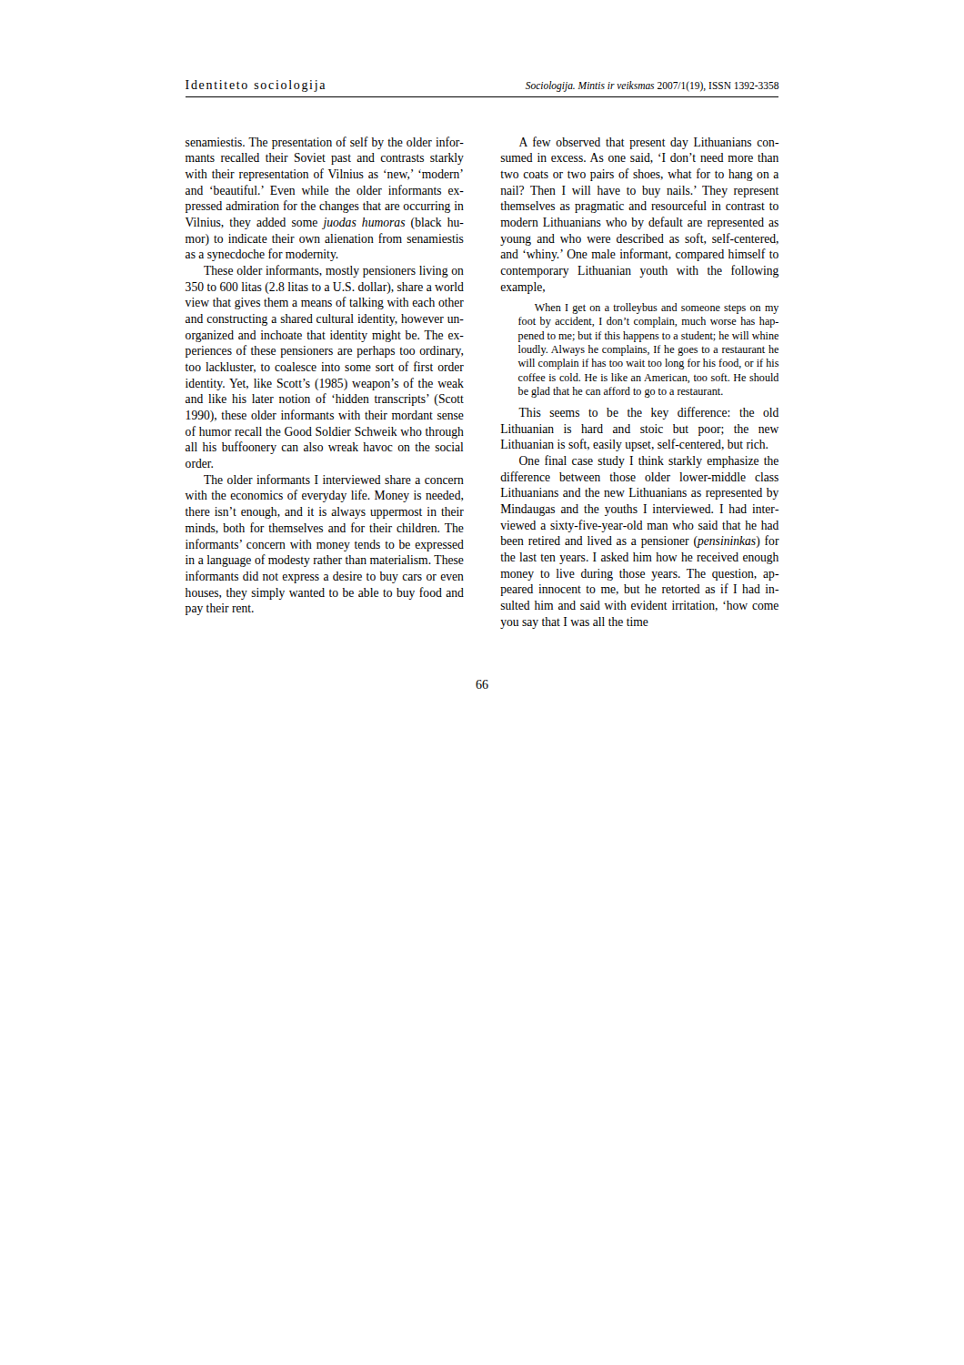Identiteto sociologija
Sociologija. Mintis ir veiksmas 2007/1(19), ISSN 1392-3358
senamiestis. The presentation of self by the older informants recalled their Soviet past and contrasts starkly with their representation of Vilnius as ‘new,’ ‘modern’ and ‘beautiful.’ Even while the older informants expressed admiration for the changes that are occurring in Vilnius, they added some juodas humoras (black humor) to indicate their own alienation from senamiestis as a synecdoche for modernity.
These older informants, mostly pensioners living on 350 to 600 litas (2.8 litas to a U.S. dollar), share a world view that gives them a means of talking with each other and constructing a shared cultural identity, however unorganized and inchoate that identity might be. The experiences of these pensioners are perhaps too ordinary, too lackluster, to coalesce into some sort of first order identity. Yet, like Scott’s (1985) weapon’s of the weak and like his later notion of ‘hidden transcripts’ (Scott 1990), these older informants with their mordant sense of humor recall the Good Soldier Schweik who through all his buffoonery can also wreak havoc on the social order.
The older informants I interviewed share a concern with the economics of everyday life. Money is needed, there isn’t enough, and it is always uppermost in their minds, both for themselves and for their children. The informants’ concern with money tends to be expressed in a language of modesty rather than materialism. These informants did not express a desire to buy cars or even houses, they simply wanted to be able to buy food and pay their rent.
A few observed that present day Lithuanians consumed in excess. As one said, ‘I don’t need more than two coats or two pairs of shoes, what for to hang on a nail? Then I will have to buy nails.’ They represent themselves as pragmatic and resourceful in contrast to modern Lithuanians who by default are represented as young and who were described as soft, self-centered, and ‘whiny.’ One male informant, compared himself to contemporary Lithuanian youth with the following example,
When I get on a trolleybus and someone steps on my foot by accident, I don’t complain, much worse has happened to me; but if this happens to a student; he will whine loudly. Always he complains, If he goes to a restaurant he will complain if has too wait too long for his food, or if his coffee is cold. He is like an American, too soft. He should be glad that he can afford to go to a restaurant.
This seems to be the key difference: the old Lithuanian is hard and stoic but poor; the new Lithuanian is soft, easily upset, self-centered, but rich.
One final case study I think starkly emphasize the difference between those older lower-middle class Lithuanians and the new Lithuanians as represented by Mindaugas and the youths I interviewed. I had interviewed a sixty-five-year-old man who said that he had been retired and lived as a pensioner (pensininkas) for the last ten years. I asked him how he received enough money to live during those years. The question, appeared innocent to me, but he retorted as if I had insulted him and said with evident irritation, ‘how come you say that I was all the time
66